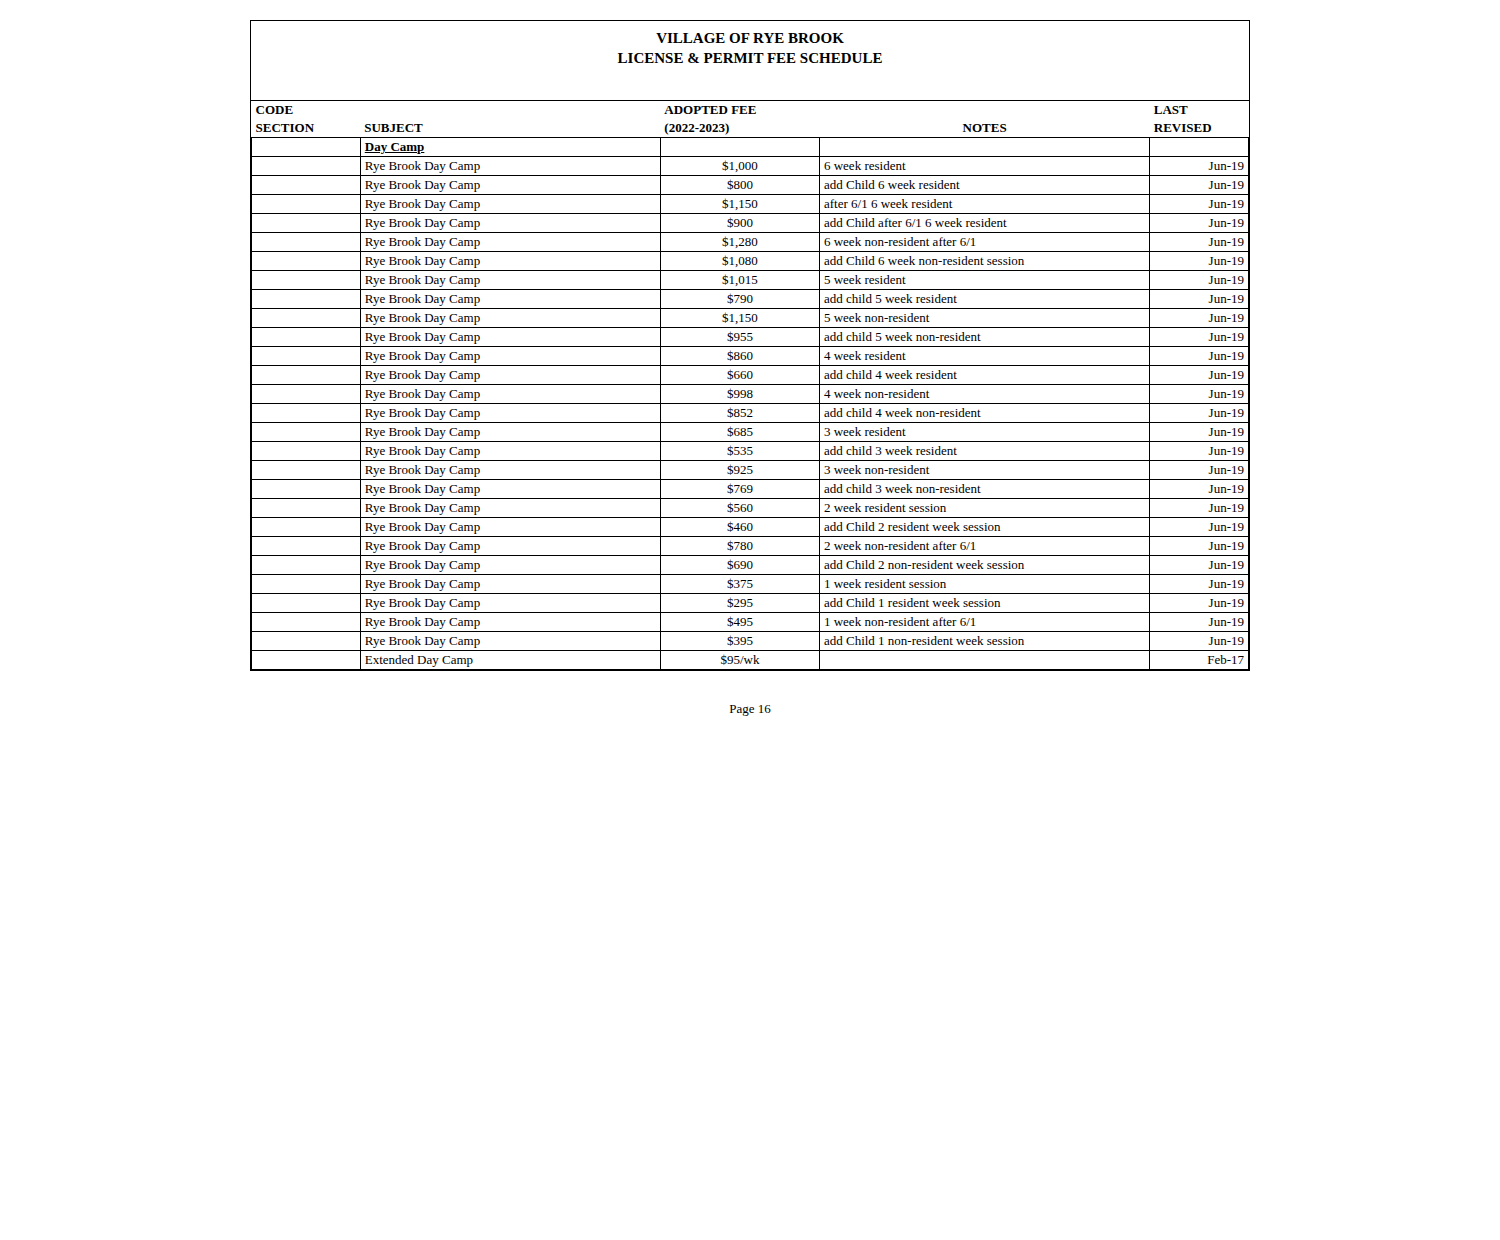| VILLAGE OF RYE BROOK LICENSE & PERMIT FEE SCHEDULE |
| / CODE / / ADOPTED FEE / / LAST / / --- / --- / --- / --- / --- / / SECTION / SUBJECT / (2022-2023) / NOTES / REVISED / / / Day Camp / / / / / / Rye Brook Day Camp / $1,000 / 6 week resident / Jun-19 / / / Rye Brook Day Camp / $800 / add Child 6 week resident / Jun-19 / / / Rye Brook Day Camp / $1,150 / after 6/1 6 week resident / Jun-19 / / / Rye Brook Day Camp / $900 / add Child after 6/1 6 week resident / Jun-19 / / / Rye Brook Day Camp / $1,280 / 6 week non-resident after 6/1 / Jun-19 / / / Rye Brook Day Camp / $1,080 / add Child 6 week non-resident session / Jun-19 / / / Rye Brook Day Camp / $1,015 / 5 week resident / Jun-19 / / / Rye Brook Day Camp / $790 / add child 5 week resident / Jun-19 / / / Rye Brook Day Camp / $1,150 / 5 week non-resident / Jun-19 / / / Rye Brook Day Camp / $955 / add child 5 week non-resident / Jun-19 / / / Rye Brook Day Camp / $860 / 4 week resident / Jun-19 / / / Rye Brook Day Camp / $660 / add child 4 week resident / Jun-19 / / / Rye Brook Day Camp / $998 / 4 week non-resident / Jun-19 / / / Rye Brook Day Camp / $852 / add child 4 week non-resident / Jun-19 / / / Rye Brook Day Camp / $685 / 3 week resident / Jun-19 / / / Rye Brook Day Camp / $535 / add child 3 week resident / Jun-19 / / / Rye Brook Day Camp / $925 / 3 week non-resident / Jun-19 / / / Rye Brook Day Camp / $769 / add child 3 week non-resident / Jun-19 / / / Rye Brook Day Camp / $560 / 2 week resident session / Jun-19 / / / Rye Brook Day Camp / $460 / add Child 2 resident week session / Jun-19 / / / Rye Brook Day Camp / $780 / 2 week non-resident after 6/1 / Jun-19 / / / Rye Brook Day Camp / $690 / add Child 2 non-resident week session / Jun-19 / / / Rye Brook Day Camp / $375 / 1 week resident session / Jun-19 / / / Rye Brook Day Camp / $295 / add Child 1 resident week session / Jun-19 / / / Rye Brook Day Camp / $495 / 1 week non-resident after 6/1 / Jun-19 / / / Rye Brook Day Camp / $395 / add Child 1 non-resident week session / Jun-19 / / / Extended Day Camp / $95/wk / / Feb-17 / |
Page 16